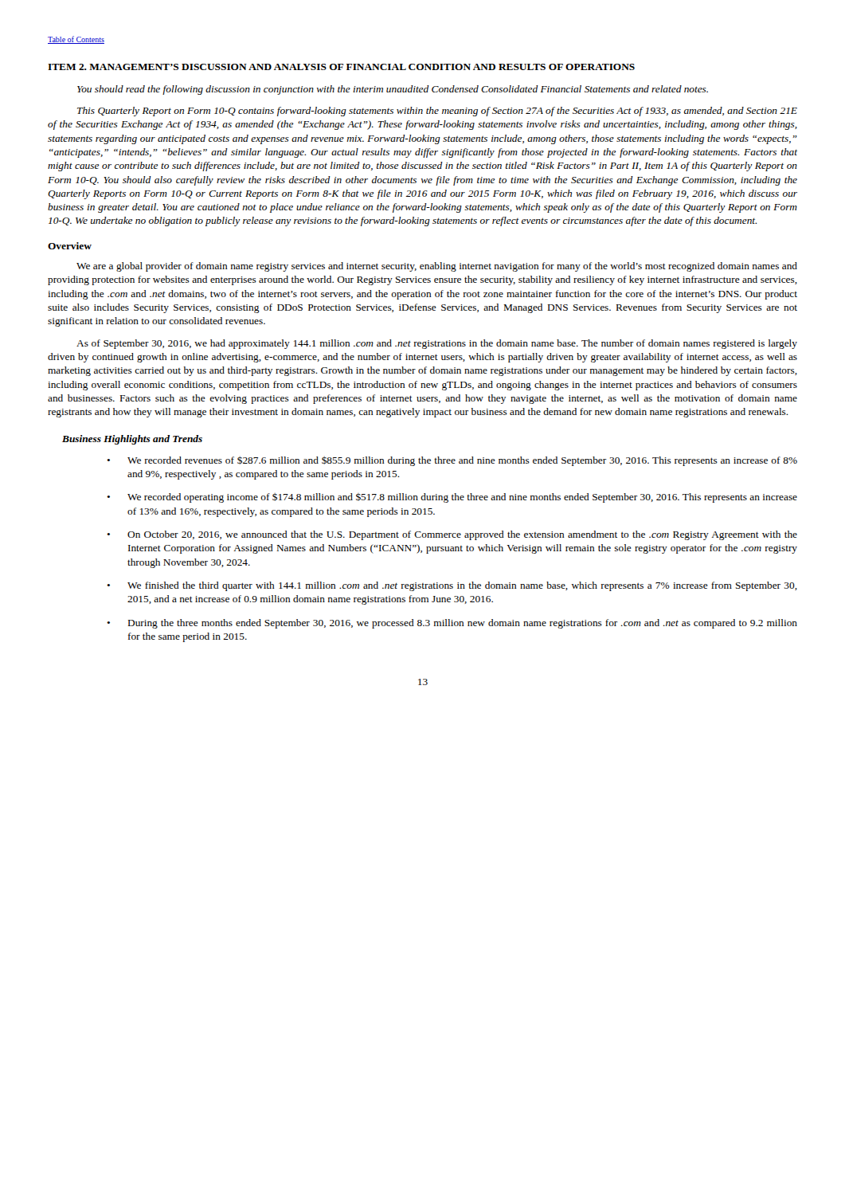Table of Contents
ITEM 2. MANAGEMENT’S DISCUSSION AND ANALYSIS OF FINANCIAL CONDITION AND RESULTS OF OPERATIONS
You should read the following discussion in conjunction with the interim unaudited Condensed Consolidated Financial Statements and related notes.
This Quarterly Report on Form 10-Q contains forward-looking statements within the meaning of Section 27A of the Securities Act of 1933, as amended, and Section 21E of the Securities Exchange Act of 1934, as amended (the “Exchange Act”). These forward-looking statements involve risks and uncertainties, including, among other things, statements regarding our anticipated costs and expenses and revenue mix. Forward-looking statements include, among others, those statements including the words “expects,” “anticipates,” “intends,” “believes” and similar language. Our actual results may differ significantly from those projected in the forward-looking statements. Factors that might cause or contribute to such differences include, but are not limited to, those discussed in the section titled “Risk Factors” in Part II, Item 1A of this Quarterly Report on Form 10-Q. You should also carefully review the risks described in other documents we file from time to time with the Securities and Exchange Commission, including the Quarterly Reports on Form 10-Q or Current Reports on Form 8-K that we file in 2016 and our 2015 Form 10-K, which was filed on February 19, 2016, which discuss our business in greater detail. You are cautioned not to place undue reliance on the forward-looking statements, which speak only as of the date of this Quarterly Report on Form 10-Q. We undertake no obligation to publicly release any revisions to the forward-looking statements or reflect events or circumstances after the date of this document.
Overview
We are a global provider of domain name registry services and internet security, enabling internet navigation for many of the world’s most recognized domain names and providing protection for websites and enterprises around the world. Our Registry Services ensure the security, stability and resiliency of key internet infrastructure and services, including the .com and .net domains, two of the internet’s root servers, and the operation of the root zone maintainer function for the core of the internet’s DNS. Our product suite also includes Security Services, consisting of DDoS Protection Services, iDefense Services, and Managed DNS Services. Revenues from Security Services are not significant in relation to our consolidated revenues.
As of September 30, 2016, we had approximately 144.1 million .com and .net registrations in the domain name base. The number of domain names registered is largely driven by continued growth in online advertising, e-commerce, and the number of internet users, which is partially driven by greater availability of internet access, as well as marketing activities carried out by us and third-party registrars. Growth in the number of domain name registrations under our management may be hindered by certain factors, including overall economic conditions, competition from ccTLDs, the introduction of new gTLDs, and ongoing changes in the internet practices and behaviors of consumers and businesses. Factors such as the evolving practices and preferences of internet users, and how they navigate the internet, as well as the motivation of domain name registrants and how they will manage their investment in domain names, can negatively impact our business and the demand for new domain name registrations and renewals.
Business Highlights and Trends
We recorded revenues of $287.6 million and $855.9 million during the three and nine months ended September 30, 2016. This represents an increase of 8% and 9%, respectively , as compared to the same periods in 2015.
We recorded operating income of $174.8 million and $517.8 million during the three and nine months ended September 30, 2016. This represents an increase of 13% and 16%, respectively, as compared to the same periods in 2015.
On October 20, 2016, we announced that the U.S. Department of Commerce approved the extension amendment to the .com Registry Agreement with the Internet Corporation for Assigned Names and Numbers (“ICANN”), pursuant to which Verisign will remain the sole registry operator for the .com registry through November 30, 2024.
We finished the third quarter with 144.1 million .com and .net registrations in the domain name base, which represents a 7% increase from September 30, 2015, and a net increase of 0.9 million domain name registrations from June 30, 2016.
During the three months ended September 30, 2016, we processed 8.3 million new domain name registrations for .com and .net as compared to 9.2 million for the same period in 2015.
13